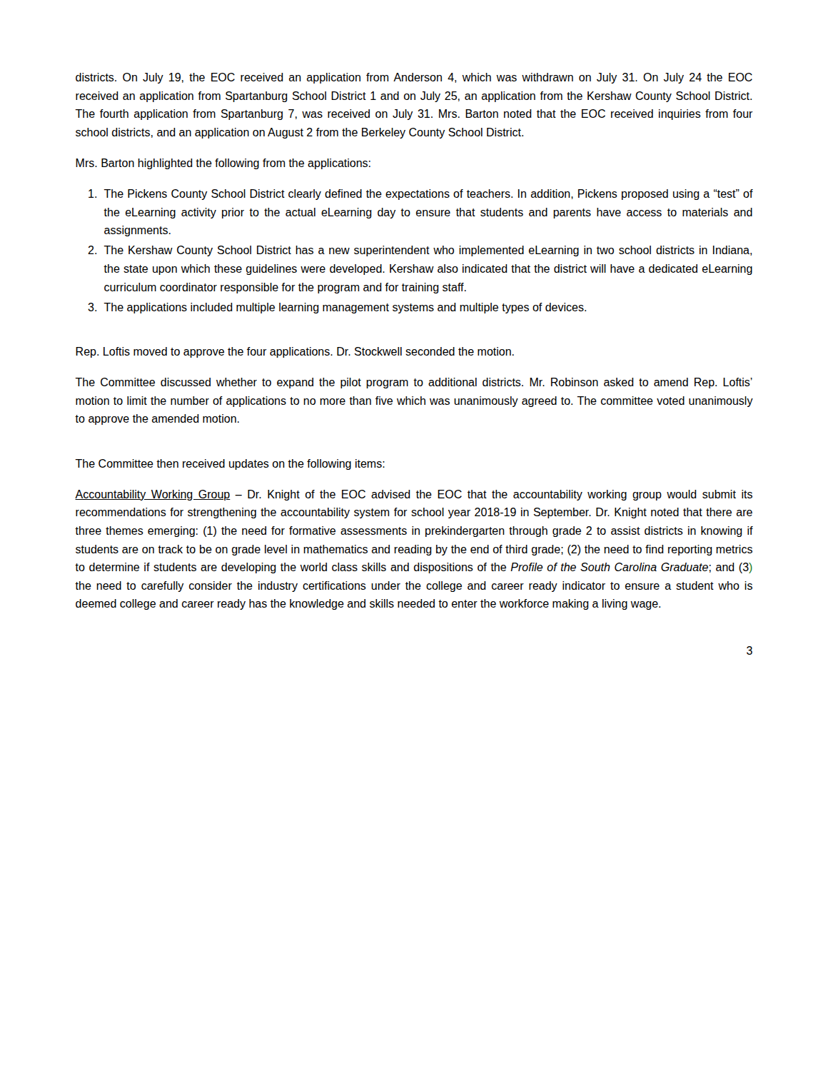districts. On July 19, the EOC received an application from Anderson 4, which was withdrawn on July 31. On July 24 the EOC received an application from Spartanburg School District 1 and on July 25, an application from the Kershaw County School District. The fourth application from Spartanburg 7, was received on July 31. Mrs. Barton noted that the EOC received inquiries from four school districts, and an application on August 2 from the Berkeley County School District.
Mrs. Barton highlighted the following from the applications:
The Pickens County School District clearly defined the expectations of teachers. In addition, Pickens proposed using a “test” of the eLearning activity prior to the actual eLearning day to ensure that students and parents have access to materials and assignments.
The Kershaw County School District has a new superintendent who implemented eLearning in two school districts in Indiana, the state upon which these guidelines were developed. Kershaw also indicated that the district will have a dedicated eLearning curriculum coordinator responsible for the program and for training staff.
The applications included multiple learning management systems and multiple types of devices.
Rep. Loftis moved to approve the four applications. Dr. Stockwell seconded the motion.
The Committee discussed whether to expand the pilot program to additional districts. Mr. Robinson asked to amend Rep. Loftis’ motion to limit the number of applications to no more than five which was unanimously agreed to. The committee voted unanimously to approve the amended motion.
The Committee then received updates on the following items:
Accountability Working Group – Dr. Knight of the EOC advised the EOC that the accountability working group would submit its recommendations for strengthening the accountability system for school year 2018-19 in September. Dr. Knight noted that there are three themes emerging: (1) the need for formative assessments in prekindergarten through grade 2 to assist districts in knowing if students are on track to be on grade level in mathematics and reading by the end of third grade; (2) the need to find reporting metrics to determine if students are developing the world class skills and dispositions of the Profile of the South Carolina Graduate; and (3) the need to carefully consider the industry certifications under the college and career ready indicator to ensure a student who is deemed college and career ready has the knowledge and skills needed to enter the workforce making a living wage.
3